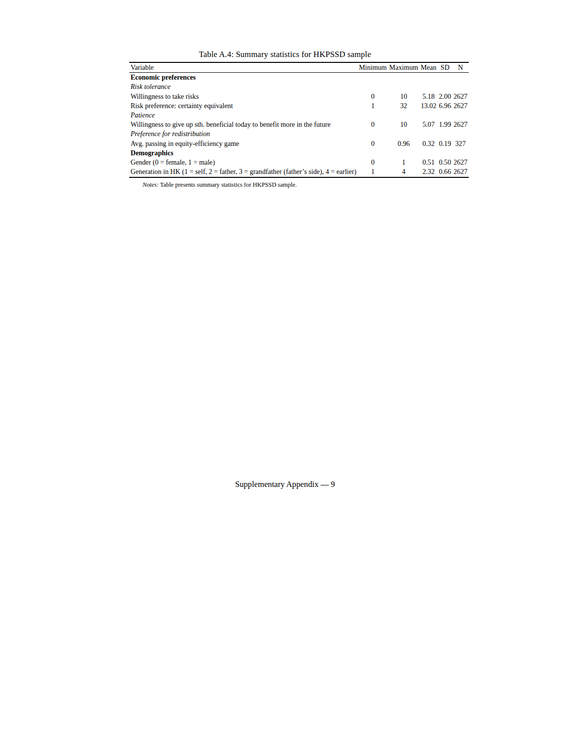Table A.4: Summary statistics for HKPSSD sample
| Variable | Minimum | Maximum | Mean | SD | N |
| --- | --- | --- | --- | --- | --- |
| Economic preferences | | | | | |
| Risk tolerance | | | | | |
| Willingness to take risks | 0 | 10 | 5.18 | 2.00 | 2627 |
| Risk preference: certainty equivalent | 1 | 32 | 13.02 | 6.96 | 2627 |
| Patience | | | | | |
| Willingness to give up sth. beneficial today to benefit more in the future | 0 | 10 | 5.07 | 1.99 | 2627 |
| Preference for redistribution | | | | | |
| Avg. passing in equity-efficiency game | 0 | 0.96 | 0.32 | 0.19 | 327 |
| Demographics | | | | | |
| Gender (0 = female, 1 = male) | 0 | 1 | 0.51 | 0.50 | 2627 |
| Generation in HK (1 = self, 2 = father, 3 = grandfather (father’s side), 4 = earlier) | 1 | 4 | 2.32 | 0.66 | 2627 |
Notes: Table presents summary statistics for HKPSSD sample.
Supplementary Appendix — 9